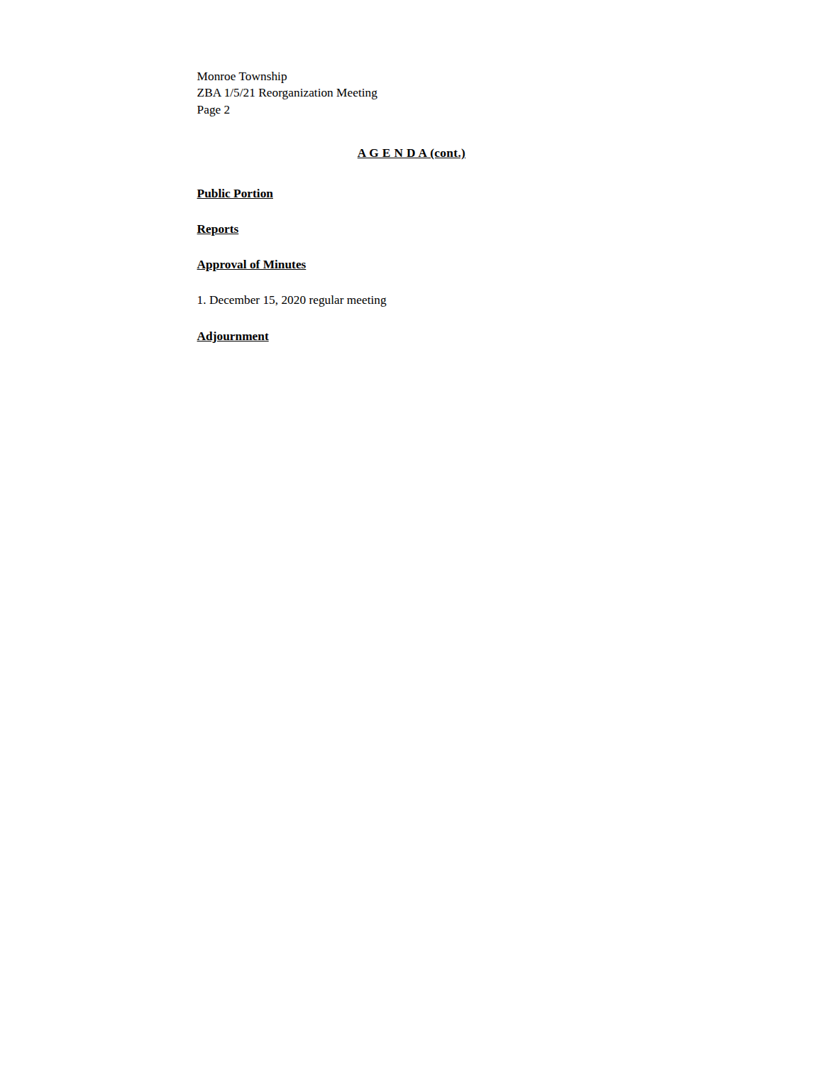Monroe Township
ZBA 1/5/21 Reorganization Meeting
Page 2
A G E N D A (cont.)
Public Portion
Reports
Approval of Minutes
1. December 15, 2020 regular meeting
Adjournment